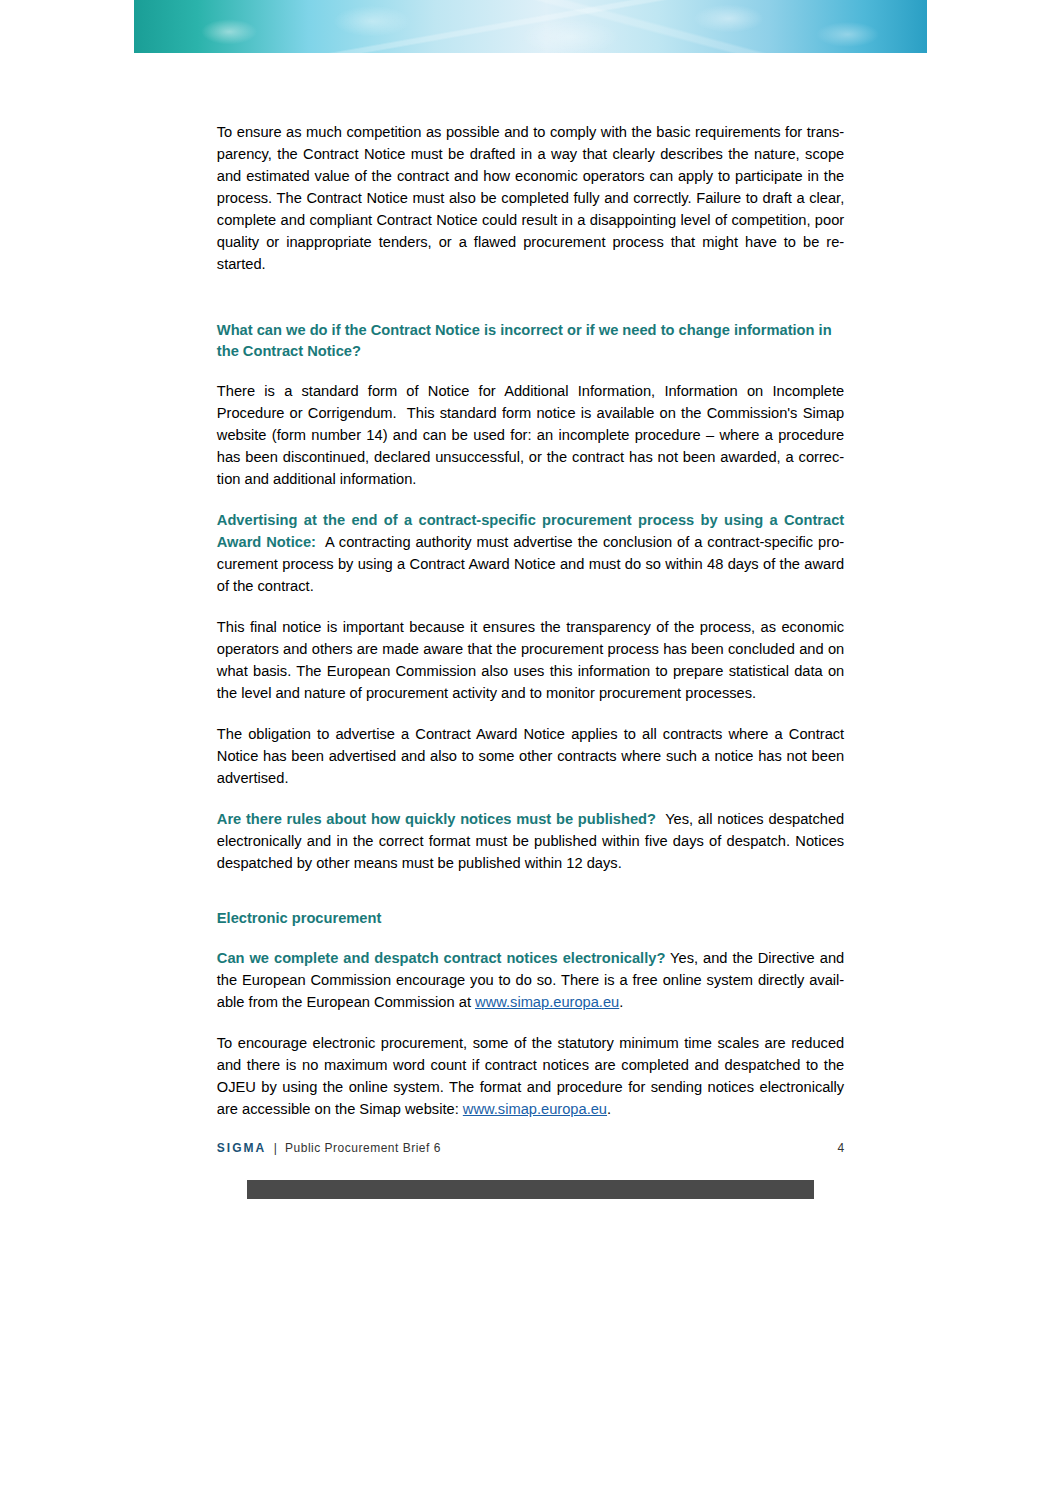To ensure as much competition as possible and to comply with the basic requirements for transparency, the Contract Notice must be drafted in a way that clearly describes the nature, scope and estimated value of the contract and how economic operators can apply to participate in the process. The Contract Notice must also be completed fully and correctly. Failure to draft a clear, complete and compliant Contract Notice could result in a disappointing level of competition, poor quality or inappropriate tenders, or a flawed procurement process that might have to be re-started.
What can we do if the Contract Notice is incorrect or if we need to change information in the Contract Notice?
There is a standard form of Notice for Additional Information, Information on Incomplete Procedure or Corrigendum. This standard form notice is available on the Commission's Simap website (form number 14) and can be used for: an incomplete procedure – where a procedure has been discontinued, declared unsuccessful, or the contract has not been awarded, a correction and additional information.
Advertising at the end of a contract-specific procurement process by using a Contract Award Notice: A contracting authority must advertise the conclusion of a contract-specific procurement process by using a Contract Award Notice and must do so within 48 days of the award of the contract.
This final notice is important because it ensures the transparency of the process, as economic operators and others are made aware that the procurement process has been concluded and on what basis. The European Commission also uses this information to prepare statistical data on the level and nature of procurement activity and to monitor procurement processes.
The obligation to advertise a Contract Award Notice applies to all contracts where a Contract Notice has been advertised and also to some other contracts where such a notice has not been advertised.
Are there rules about how quickly notices must be published? Yes, all notices despatched electronically and in the correct format must be published within five days of despatch. Notices despatched by other means must be published within 12 days.
Electronic procurement
Can we complete and despatch contract notices electronically? Yes, and the Directive and the European Commission encourage you to do so. There is a free online system directly available from the European Commission at www.simap.europa.eu.
To encourage electronic procurement, some of the statutory minimum time scales are reduced and there is no maximum word count if contract notices are completed and despatched to the OJEU by using the online system. The format and procedure for sending notices electronically are accessible on the Simap website: www.simap.europa.eu.
SIGMA | Public Procurement Brief 6 4